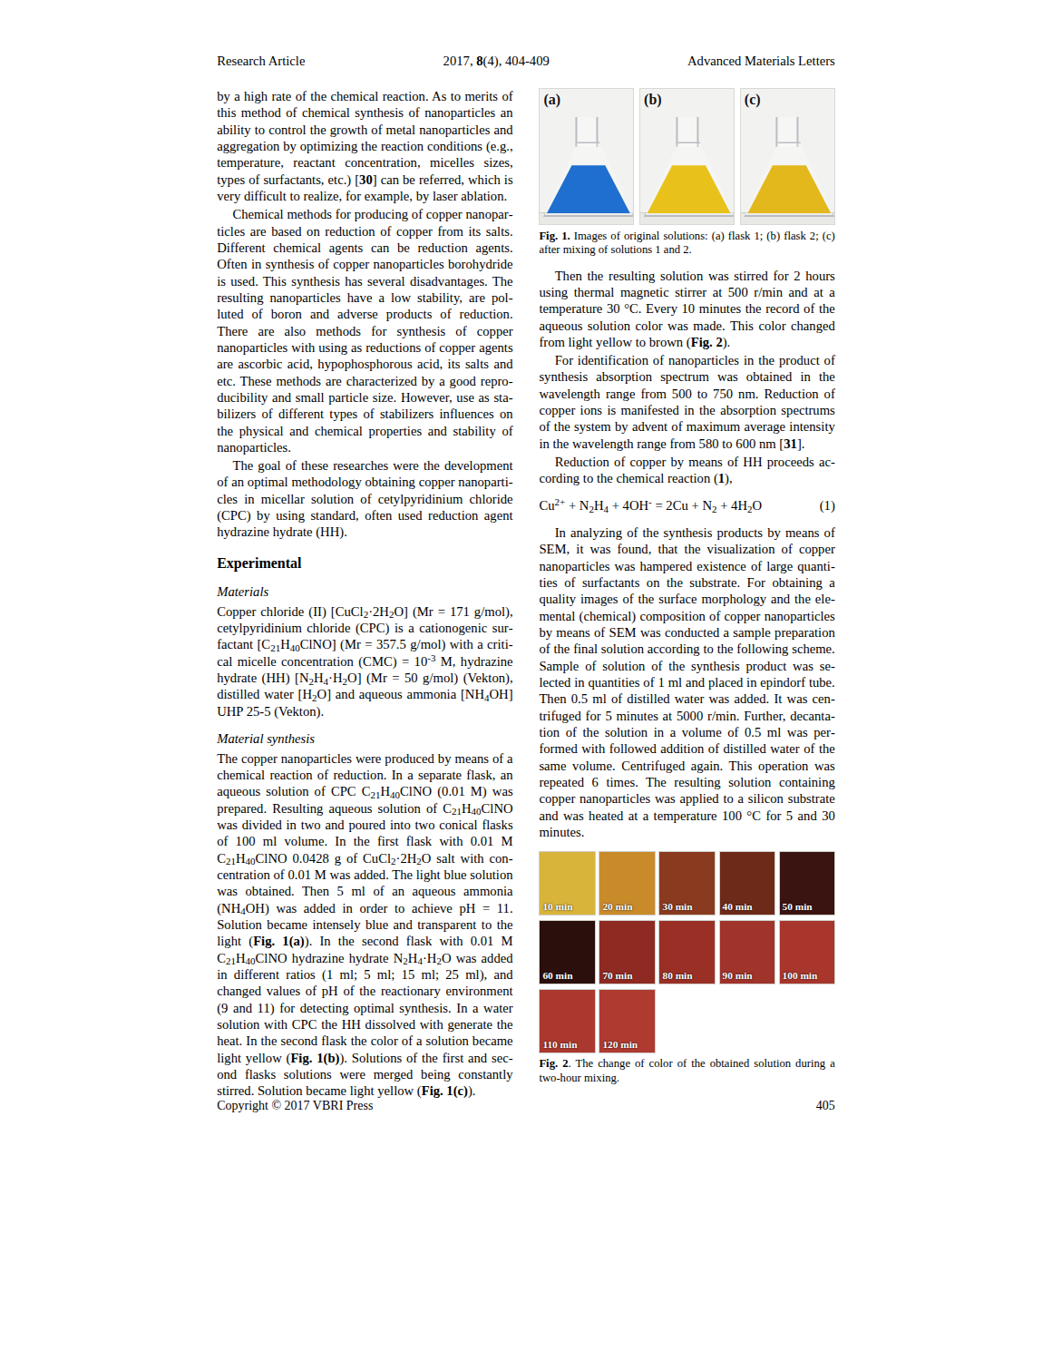Research Article
2017, 8(4), 404-409
Advanced Materials Letters
by a high rate of the chemical reaction. As to merits of this method of chemical synthesis of nanoparticles an ability to control the growth of metal nanoparticles and aggregation by optimizing the reaction conditions (e.g., temperature, reactant concentration, micelles sizes, types of surfactants, etc.) [30] can be referred, which is very difficult to realize, for example, by laser ablation.
Chemical methods for producing of copper nanoparticles are based on reduction of copper from its salts. Different chemical agents can be reduction agents. Often in synthesis of copper nanoparticles borohydride is used. This synthesis has several disadvantages. The resulting nanoparticles have a low stability, are polluted of boron and adverse products of reduction. There are also methods for synthesis of copper nanoparticles with using as reductions of copper agents are ascorbic acid, hypophosphorous acid, its salts and etc. These methods are characterized by a good reproducibility and small particle size. However, use as stabilizers of different types of stabilizers influences on the physical and chemical properties and stability of nanoparticles.
The goal of these researches were the development of an optimal methodology obtaining copper nanoparticles in micellar solution of cetylpyridinium chloride (CPC) by using standard, often used reduction agent hydrazine hydrate (HH).
Experimental
Materials
Copper chloride (II) [CuCl2·2H2O] (Mr = 171 g/mol), cetylpyridinium chloride (CPC) is a cationogenic surfactant [C21H40ClNO] (Mr = 357.5 g/mol) with a critical micelle concentration (CMC) = 10-3 M, hydrazine hydrate (HH) [N2H4·H2O] (Mr = 50 g/mol) (Vekton), distilled water [H2O] and aqueous ammonia [NH4OH] UHP 25-5 (Vekton).
Material synthesis
The copper nanoparticles were produced by means of a chemical reaction of reduction. In a separate flask, an aqueous solution of CPC C21H40ClNO (0.01 M) was prepared. Resulting aqueous solution of C21H40ClNO was divided in two and poured into two conical flasks of 100 ml volume. In the first flask with 0.01 M C21H40ClNO 0.0428 g of CuCl2·2H2O salt with concentration of 0.01 M was added. The light blue solution was obtained. Then 5 ml of an aqueous ammonia (NH4OH) was added in order to achieve pH = 11. Solution became intensely blue and transparent to the light (Fig. 1(a)). In the second flask with 0.01 M C21H40ClNO hydrazine hydrate N2H4·H2O was added in different ratios (1 ml; 5 ml; 15 ml; 25 ml), and changed values of pH of the reactionary environment (9 and 11) for detecting optimal synthesis. In a water solution with CPC the HH dissolved with generate the heat. In the second flask the color of a solution became light yellow (Fig. 1(b)). Solutions of the first and second flasks solutions were merged being constantly stirred. Solution became light yellow (Fig. 1(c)).
(a)
(b)
(c)
Fig. 1. Images of original solutions: (a) flask 1; (b) flask 2; (c) after mixing of solutions 1 and 2.
Then the resulting solution was stirred for 2 hours using thermal magnetic stirrer at 500 r/min and at a temperature 30 °C. Every 10 minutes the record of the aqueous solution color was made. This color changed from light yellow to brown (Fig. 2).
For identification of nanoparticles in the product of synthesis absorption spectrum was obtained in the wavelength range from 500 to 750 nm. Reduction of copper ions is manifested in the absorption spectrums of the system by advent of maximum average intensity in the wavelength range from 580 to 600 nm [31].
Reduction of copper by means of HH proceeds according to the chemical reaction (1),
Cu2+ + N2H4 + 4OH- = 2Cu + N2 + 4H2O
(1)
In analyzing of the synthesis products by means of SEM, it was found, that the visualization of copper nanoparticles was hampered existence of large quantities of surfactants on the substrate. For obtaining a quality images of the surface morphology and the elemental (chemical) composition of copper nanoparticles by means of SEM was conducted a sample preparation of the final solution according to the following scheme. Sample of solution of the synthesis product was selected in quantities of 1 ml and placed in epindorf tube. Then 0.5 ml of distilled water was added. It was centrifuged for 5 minutes at 5000 r/min. Further, decantation of the solution in a volume of 0.5 ml was performed with followed addition of distilled water of the same volume. Centrifuged again. This operation was repeated 6 times. The resulting solution containing copper nanoparticles was applied to a silicon substrate and was heated at a temperature 100 °C for 5 and 30 minutes.
10 min
20 min
30 min
40 min
50 min
60 min
70 min
80 min
90 min
100 min
110 min
120 min
Fig. 2. The change of color of the obtained solution during a two-hour mixing.
Copyright © 2017 VBRI Press
405